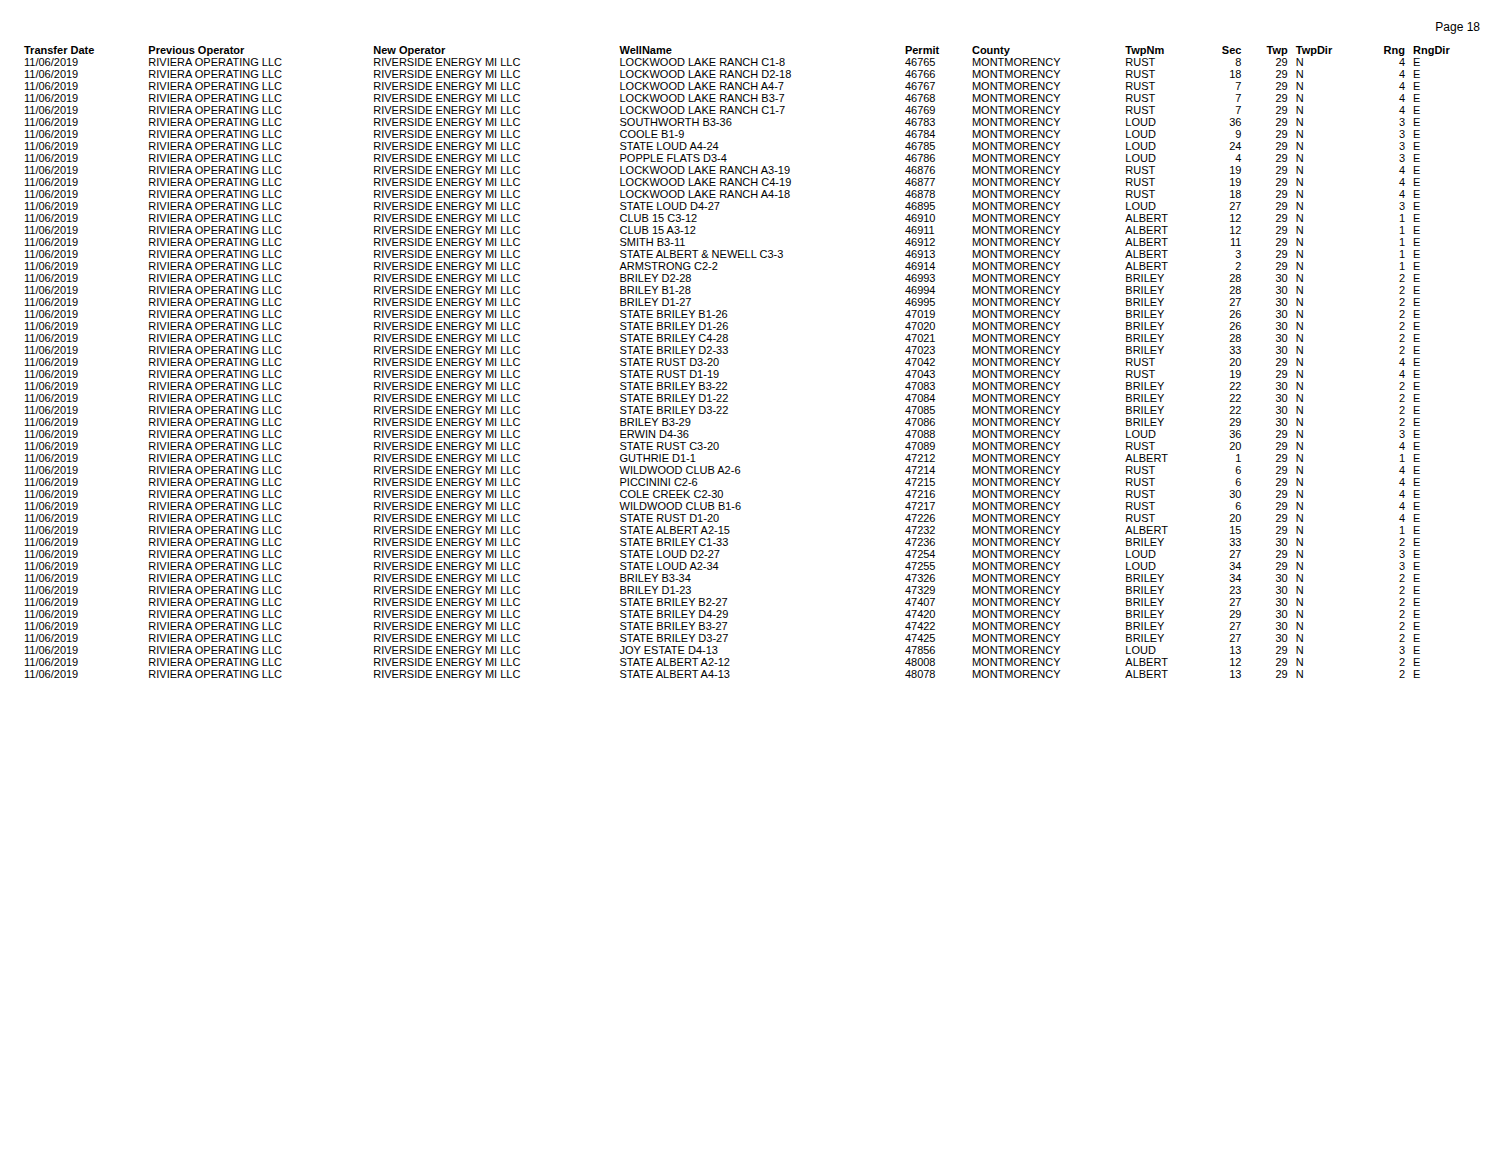Page 18
| Transfer Date | Previous Operator | New Operator | WellName | Permit | County | TwpNm | Sec | Twp | TwpDir | Rng | RngDir |
| --- | --- | --- | --- | --- | --- | --- | --- | --- | --- | --- | --- |
| 11/06/2019 | RIVIERA OPERATING LLC | RIVERSIDE ENERGY MI LLC | LOCKWOOD LAKE RANCH C1-8 | 46765 | MONTMORENCY | RUST | 8 | 29 | N | 4 | E |
| 11/06/2019 | RIVIERA OPERATING LLC | RIVERSIDE ENERGY MI LLC | LOCKWOOD LAKE RANCH D2-18 | 46766 | MONTMORENCY | RUST | 18 | 29 | N | 4 | E |
| 11/06/2019 | RIVIERA OPERATING LLC | RIVERSIDE ENERGY MI LLC | LOCKWOOD LAKE RANCH A4-7 | 46767 | MONTMORENCY | RUST | 7 | 29 | N | 4 | E |
| 11/06/2019 | RIVIERA OPERATING LLC | RIVERSIDE ENERGY MI LLC | LOCKWOOD LAKE RANCH B3-7 | 46768 | MONTMORENCY | RUST | 7 | 29 | N | 4 | E |
| 11/06/2019 | RIVIERA OPERATING LLC | RIVERSIDE ENERGY MI LLC | LOCKWOOD LAKE RANCH C1-7 | 46769 | MONTMORENCY | RUST | 7 | 29 | N | 4 | E |
| 11/06/2019 | RIVIERA OPERATING LLC | RIVERSIDE ENERGY MI LLC | SOUTHWORTH B3-36 | 46783 | MONTMORENCY | LOUD | 36 | 29 | N | 3 | E |
| 11/06/2019 | RIVIERA OPERATING LLC | RIVERSIDE ENERGY MI LLC | COOLE B1-9 | 46784 | MONTMORENCY | LOUD | 9 | 29 | N | 3 | E |
| 11/06/2019 | RIVIERA OPERATING LLC | RIVERSIDE ENERGY MI LLC | STATE LOUD A4-24 | 46785 | MONTMORENCY | LOUD | 24 | 29 | N | 3 | E |
| 11/06/2019 | RIVIERA OPERATING LLC | RIVERSIDE ENERGY MI LLC | POPPLE FLATS D3-4 | 46786 | MONTMORENCY | LOUD | 4 | 29 | N | 3 | E |
| 11/06/2019 | RIVIERA OPERATING LLC | RIVERSIDE ENERGY MI LLC | LOCKWOOD LAKE RANCH A3-19 | 46876 | MONTMORENCY | RUST | 19 | 29 | N | 4 | E |
| 11/06/2019 | RIVIERA OPERATING LLC | RIVERSIDE ENERGY MI LLC | LOCKWOOD LAKE RANCH C4-19 | 46877 | MONTMORENCY | RUST | 19 | 29 | N | 4 | E |
| 11/06/2019 | RIVIERA OPERATING LLC | RIVERSIDE ENERGY MI LLC | LOCKWOOD LAKE RANCH A4-18 | 46878 | MONTMORENCY | RUST | 18 | 29 | N | 4 | E |
| 11/06/2019 | RIVIERA OPERATING LLC | RIVERSIDE ENERGY MI LLC | STATE LOUD D4-27 | 46895 | MONTMORENCY | LOUD | 27 | 29 | N | 3 | E |
| 11/06/2019 | RIVIERA OPERATING LLC | RIVERSIDE ENERGY MI LLC | CLUB 15 C3-12 | 46910 | MONTMORENCY | ALBERT | 12 | 29 | N | 1 | E |
| 11/06/2019 | RIVIERA OPERATING LLC | RIVERSIDE ENERGY MI LLC | CLUB 15 A3-12 | 46911 | MONTMORENCY | ALBERT | 12 | 29 | N | 1 | E |
| 11/06/2019 | RIVIERA OPERATING LLC | RIVERSIDE ENERGY MI LLC | SMITH B3-11 | 46912 | MONTMORENCY | ALBERT | 11 | 29 | N | 1 | E |
| 11/06/2019 | RIVIERA OPERATING LLC | RIVERSIDE ENERGY MI LLC | STATE ALBERT & NEWELL C3-3 | 46913 | MONTMORENCY | ALBERT | 3 | 29 | N | 1 | E |
| 11/06/2019 | RIVIERA OPERATING LLC | RIVERSIDE ENERGY MI LLC | ARMSTRONG C2-2 | 46914 | MONTMORENCY | ALBERT | 2 | 29 | N | 1 | E |
| 11/06/2019 | RIVIERA OPERATING LLC | RIVERSIDE ENERGY MI LLC | BRILEY D2-28 | 46993 | MONTMORENCY | BRILEY | 28 | 30 | N | 2 | E |
| 11/06/2019 | RIVIERA OPERATING LLC | RIVERSIDE ENERGY MI LLC | BRILEY B1-28 | 46994 | MONTMORENCY | BRILEY | 28 | 30 | N | 2 | E |
| 11/06/2019 | RIVIERA OPERATING LLC | RIVERSIDE ENERGY MI LLC | BRILEY D1-27 | 46995 | MONTMORENCY | BRILEY | 27 | 30 | N | 2 | E |
| 11/06/2019 | RIVIERA OPERATING LLC | RIVERSIDE ENERGY MI LLC | STATE BRILEY B1-26 | 47019 | MONTMORENCY | BRILEY | 26 | 30 | N | 2 | E |
| 11/06/2019 | RIVIERA OPERATING LLC | RIVERSIDE ENERGY MI LLC | STATE BRILEY D1-26 | 47020 | MONTMORENCY | BRILEY | 26 | 30 | N | 2 | E |
| 11/06/2019 | RIVIERA OPERATING LLC | RIVERSIDE ENERGY MI LLC | STATE BRILEY C4-28 | 47021 | MONTMORENCY | BRILEY | 28 | 30 | N | 2 | E |
| 11/06/2019 | RIVIERA OPERATING LLC | RIVERSIDE ENERGY MI LLC | STATE BRILEY D2-33 | 47023 | MONTMORENCY | BRILEY | 33 | 30 | N | 2 | E |
| 11/06/2019 | RIVIERA OPERATING LLC | RIVERSIDE ENERGY MI LLC | STATE RUST D3-20 | 47042 | MONTMORENCY | RUST | 20 | 29 | N | 4 | E |
| 11/06/2019 | RIVIERA OPERATING LLC | RIVERSIDE ENERGY MI LLC | STATE RUST D1-19 | 47043 | MONTMORENCY | RUST | 19 | 29 | N | 4 | E |
| 11/06/2019 | RIVIERA OPERATING LLC | RIVERSIDE ENERGY MI LLC | STATE BRILEY B3-22 | 47083 | MONTMORENCY | BRILEY | 22 | 30 | N | 2 | E |
| 11/06/2019 | RIVIERA OPERATING LLC | RIVERSIDE ENERGY MI LLC | STATE BRILEY D1-22 | 47084 | MONTMORENCY | BRILEY | 22 | 30 | N | 2 | E |
| 11/06/2019 | RIVIERA OPERATING LLC | RIVERSIDE ENERGY MI LLC | STATE BRILEY D3-22 | 47085 | MONTMORENCY | BRILEY | 22 | 30 | N | 2 | E |
| 11/06/2019 | RIVIERA OPERATING LLC | RIVERSIDE ENERGY MI LLC | BRILEY B3-29 | 47086 | MONTMORENCY | BRILEY | 29 | 30 | N | 2 | E |
| 11/06/2019 | RIVIERA OPERATING LLC | RIVERSIDE ENERGY MI LLC | ERWIN D4-36 | 47088 | MONTMORENCY | LOUD | 36 | 29 | N | 3 | E |
| 11/06/2019 | RIVIERA OPERATING LLC | RIVERSIDE ENERGY MI LLC | STATE RUST C3-20 | 47089 | MONTMORENCY | RUST | 20 | 29 | N | 4 | E |
| 11/06/2019 | RIVIERA OPERATING LLC | RIVERSIDE ENERGY MI LLC | GUTHRIE D1-1 | 47212 | MONTMORENCY | ALBERT | 1 | 29 | N | 1 | E |
| 11/06/2019 | RIVIERA OPERATING LLC | RIVERSIDE ENERGY MI LLC | WILDWOOD CLUB A2-6 | 47214 | MONTMORENCY | RUST | 6 | 29 | N | 4 | E |
| 11/06/2019 | RIVIERA OPERATING LLC | RIVERSIDE ENERGY MI LLC | PICCININI C2-6 | 47215 | MONTMORENCY | RUST | 6 | 29 | N | 4 | E |
| 11/06/2019 | RIVIERA OPERATING LLC | RIVERSIDE ENERGY MI LLC | COLE CREEK C2-30 | 47216 | MONTMORENCY | RUST | 30 | 29 | N | 4 | E |
| 11/06/2019 | RIVIERA OPERATING LLC | RIVERSIDE ENERGY MI LLC | WILDWOOD CLUB B1-6 | 47217 | MONTMORENCY | RUST | 6 | 29 | N | 4 | E |
| 11/06/2019 | RIVIERA OPERATING LLC | RIVERSIDE ENERGY MI LLC | STATE RUST D1-20 | 47226 | MONTMORENCY | RUST | 20 | 29 | N | 4 | E |
| 11/06/2019 | RIVIERA OPERATING LLC | RIVERSIDE ENERGY MI LLC | STATE ALBERT A2-15 | 47232 | MONTMORENCY | ALBERT | 15 | 29 | N | 1 | E |
| 11/06/2019 | RIVIERA OPERATING LLC | RIVERSIDE ENERGY MI LLC | STATE BRILEY C1-33 | 47236 | MONTMORENCY | BRILEY | 33 | 30 | N | 2 | E |
| 11/06/2019 | RIVIERA OPERATING LLC | RIVERSIDE ENERGY MI LLC | STATE LOUD D2-27 | 47254 | MONTMORENCY | LOUD | 27 | 29 | N | 3 | E |
| 11/06/2019 | RIVIERA OPERATING LLC | RIVERSIDE ENERGY MI LLC | STATE LOUD A2-34 | 47255 | MONTMORENCY | LOUD | 34 | 29 | N | 3 | E |
| 11/06/2019 | RIVIERA OPERATING LLC | RIVERSIDE ENERGY MI LLC | BRILEY B3-34 | 47326 | MONTMORENCY | BRILEY | 34 | 30 | N | 2 | E |
| 11/06/2019 | RIVIERA OPERATING LLC | RIVERSIDE ENERGY MI LLC | BRILEY D1-23 | 47329 | MONTMORENCY | BRILEY | 23 | 30 | N | 2 | E |
| 11/06/2019 | RIVIERA OPERATING LLC | RIVERSIDE ENERGY MI LLC | STATE BRILEY B2-27 | 47407 | MONTMORENCY | BRILEY | 27 | 30 | N | 2 | E |
| 11/06/2019 | RIVIERA OPERATING LLC | RIVERSIDE ENERGY MI LLC | STATE BRILEY D4-29 | 47420 | MONTMORENCY | BRILEY | 29 | 30 | N | 2 | E |
| 11/06/2019 | RIVIERA OPERATING LLC | RIVERSIDE ENERGY MI LLC | STATE BRILEY B3-27 | 47422 | MONTMORENCY | BRILEY | 27 | 30 | N | 2 | E |
| 11/06/2019 | RIVIERA OPERATING LLC | RIVERSIDE ENERGY MI LLC | STATE BRILEY D3-27 | 47425 | MONTMORENCY | BRILEY | 27 | 30 | N | 2 | E |
| 11/06/2019 | RIVIERA OPERATING LLC | RIVERSIDE ENERGY MI LLC | JOY ESTATE D4-13 | 47856 | MONTMORENCY | LOUD | 13 | 29 | N | 3 | E |
| 11/06/2019 | RIVIERA OPERATING LLC | RIVERSIDE ENERGY MI LLC | STATE ALBERT A2-12 | 48008 | MONTMORENCY | ALBERT | 12 | 29 | N | 2 | E |
| 11/06/2019 | RIVIERA OPERATING LLC | RIVERSIDE ENERGY MI LLC | STATE ALBERT A4-13 | 48078 | MONTMORENCY | ALBERT | 13 | 29 | N | 2 | E |